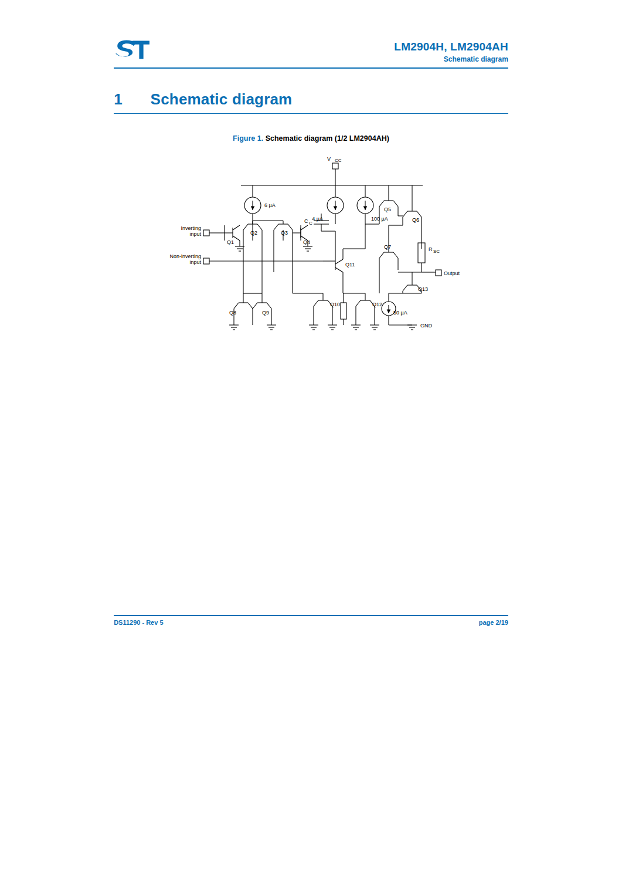LM2904H, LM2904AH
Schematic diagram
1
Schematic diagram
Figure 1. Schematic diagram (1/2 LM2904AH)
V CC 6 µA 4 µA 100 µA C C Inverting input Non-inverting input Q1 Q2 Q3 Q4 Q8 Q9 Q10 Q11 Q12 50 µA Q5 Q6 Q7 R SC Output Q13 GND
DS11290 - Rev 5 page 2/19